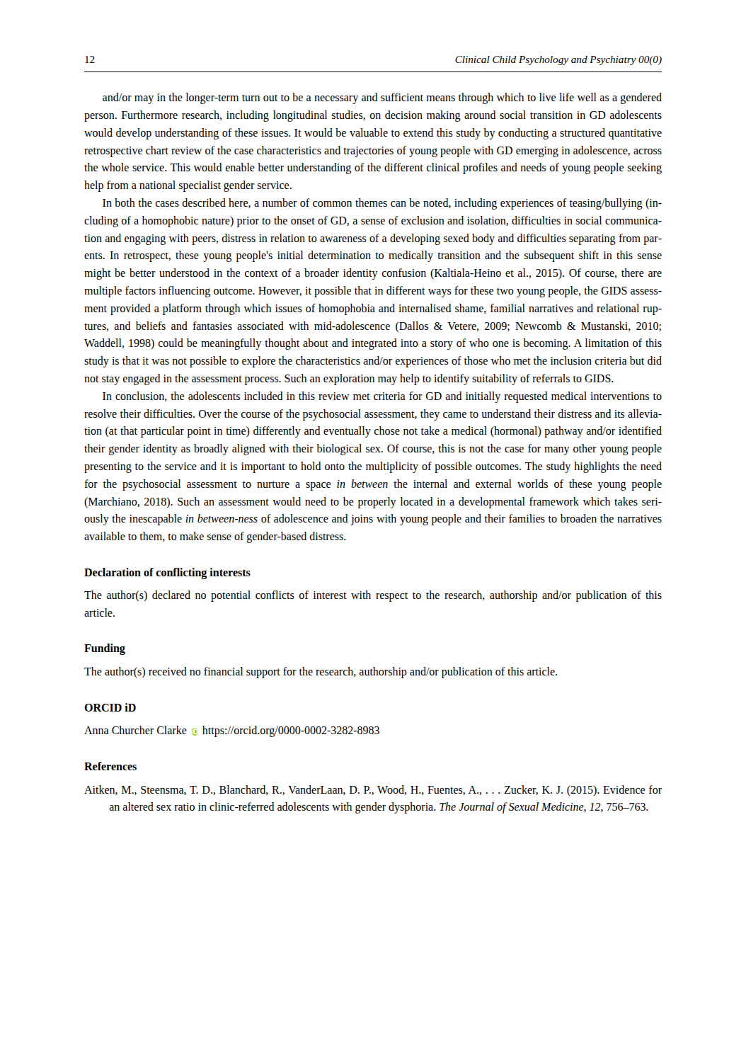12 Clinical Child Psychology and Psychiatry 00(0)
and/or may in the longer-term turn out to be a necessary and sufficient means through which to live life well as a gendered person. Furthermore research, including longitudinal studies, on decision making around social transition in GD adolescents would develop understanding of these issues. It would be valuable to extend this study by conducting a structured quantitative retrospective chart review of the case characteristics and trajectories of young people with GD emerging in adolescence, across the whole service. This would enable better understanding of the different clinical profiles and needs of young people seeking help from a national specialist gender service.
In both the cases described here, a number of common themes can be noted, including experiences of teasing/bullying (including of a homophobic nature) prior to the onset of GD, a sense of exclusion and isolation, difficulties in social communication and engaging with peers, distress in relation to awareness of a developing sexed body and difficulties separating from parents. In retrospect, these young people's initial determination to medically transition and the subsequent shift in this sense might be better understood in the context of a broader identity confusion (Kaltiala-Heino et al., 2015). Of course, there are multiple factors influencing outcome. However, it possible that in different ways for these two young people, the GIDS assessment provided a platform through which issues of homophobia and internalised shame, familial narratives and relational ruptures, and beliefs and fantasies associated with mid-adolescence (Dallos & Vetere, 2009; Newcomb & Mustanski, 2010; Waddell, 1998) could be meaningfully thought about and integrated into a story of who one is becoming. A limitation of this study is that it was not possible to explore the characteristics and/or experiences of those who met the inclusion criteria but did not stay engaged in the assessment process. Such an exploration may help to identify suitability of referrals to GIDS.
In conclusion, the adolescents included in this review met criteria for GD and initially requested medical interventions to resolve their difficulties. Over the course of the psychosocial assessment, they came to understand their distress and its alleviation (at that particular point in time) differently and eventually chose not take a medical (hormonal) pathway and/or identified their gender identity as broadly aligned with their biological sex. Of course, this is not the case for many other young people presenting to the service and it is important to hold onto the multiplicity of possible outcomes. The study highlights the need for the psychosocial assessment to nurture a space in between the internal and external worlds of these young people (Marchiano, 2018). Such an assessment would need to be properly located in a developmental framework which takes seriously the inescapable in between-ness of adolescence and joins with young people and their families to broaden the narratives available to them, to make sense of gender-based distress.
Declaration of conflicting interests
The author(s) declared no potential conflicts of interest with respect to the research, authorship and/or publication of this article.
Funding
The author(s) received no financial support for the research, authorship and/or publication of this article.
ORCID iD
Anna Churcher Clarke iD https://orcid.org/0000-0002-3282-8983
References
Aitken, M., Steensma, T. D., Blanchard, R., VanderLaan, D. P., Wood, H., Fuentes, A., . . . Zucker, K. J. (2015). Evidence for an altered sex ratio in clinic-referred adolescents with gender dysphoria. The Journal of Sexual Medicine, 12, 756–763.